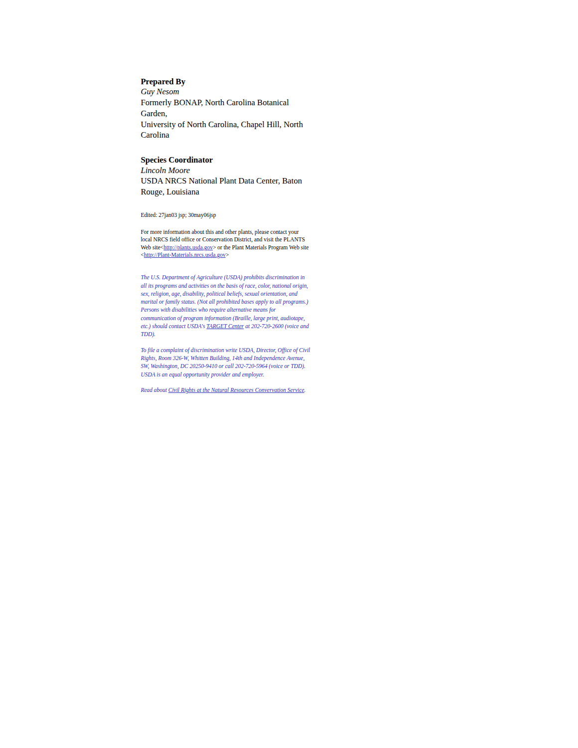Prepared By
Guy Nesom
Formerly BONAP, North Carolina Botanical Garden,
University of North Carolina, Chapel Hill, North
Carolina
Species Coordinator
Lincoln Moore
USDA NRCS National Plant Data Center, Baton
Rouge, Louisiana
Edited: 27jan03 jsp; 30may06jsp
For more information about this and other plants, please contact your local NRCS field office or Conservation District, and visit the PLANTS Web site<http://plants.usda.gov> or the Plant Materials Program Web site <http://Plant-Materials.nrcs.usda.gov>
The U.S. Department of Agriculture (USDA) prohibits discrimination in all its programs and activities on the basis of race, color, national origin, sex, religion, age, disability, political beliefs, sexual orientation, and marital or family status. (Not all prohibited bases apply to all programs.) Persons with disabilities who require alternative means for communication of program information (Braille, large print, audiotape, etc.) should contact USDA's TARGET Center at 202-720-2600 (voice and TDD).
To file a complaint of discrimination write USDA, Director, Office of Civil Rights, Room 326-W, Whitten Building, 14th and Independence Avenue, SW, Washington, DC 20250-9410 or call 202-720-5964 (voice or TDD). USDA is an equal opportunity provider and employer.
Read about Civil Rights at the Natural Resources Convervation Service.